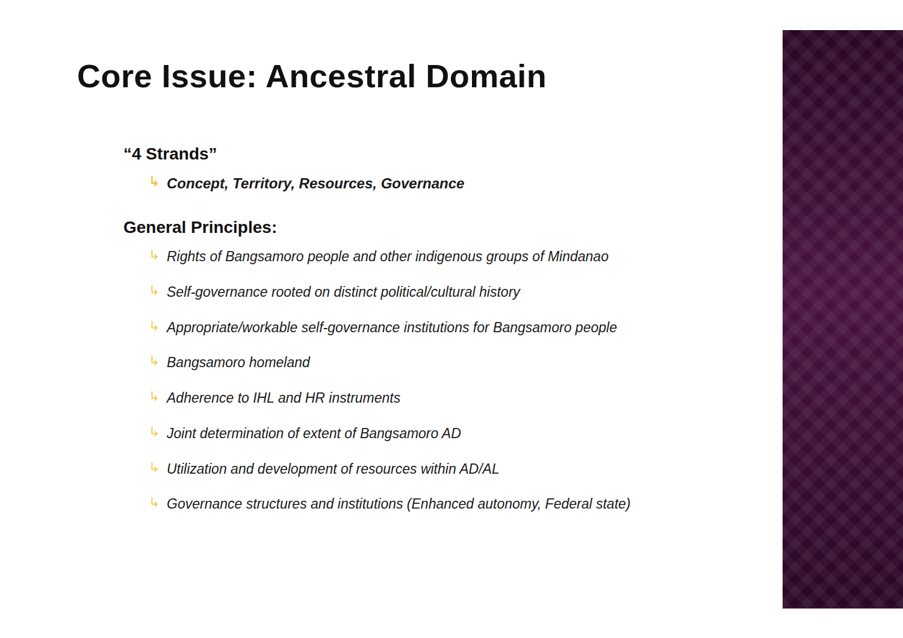Core Issue: Ancestral Domain
“4 Strands”
Concept, Territory, Resources, Governance
General Principles:
Rights of Bangsamoro people and other indigenous groups of Mindanao
Self-governance rooted on distinct political/cultural history
Appropriate/workable self-governance institutions for Bangsamoro people
Bangsamoro homeland
Adherence to IHL and HR instruments
Joint determination of extent of Bangsamoro AD
Utilization and development of resources within AD/AL
Governance structures and institutions (Enhanced autonomy, Federal state)